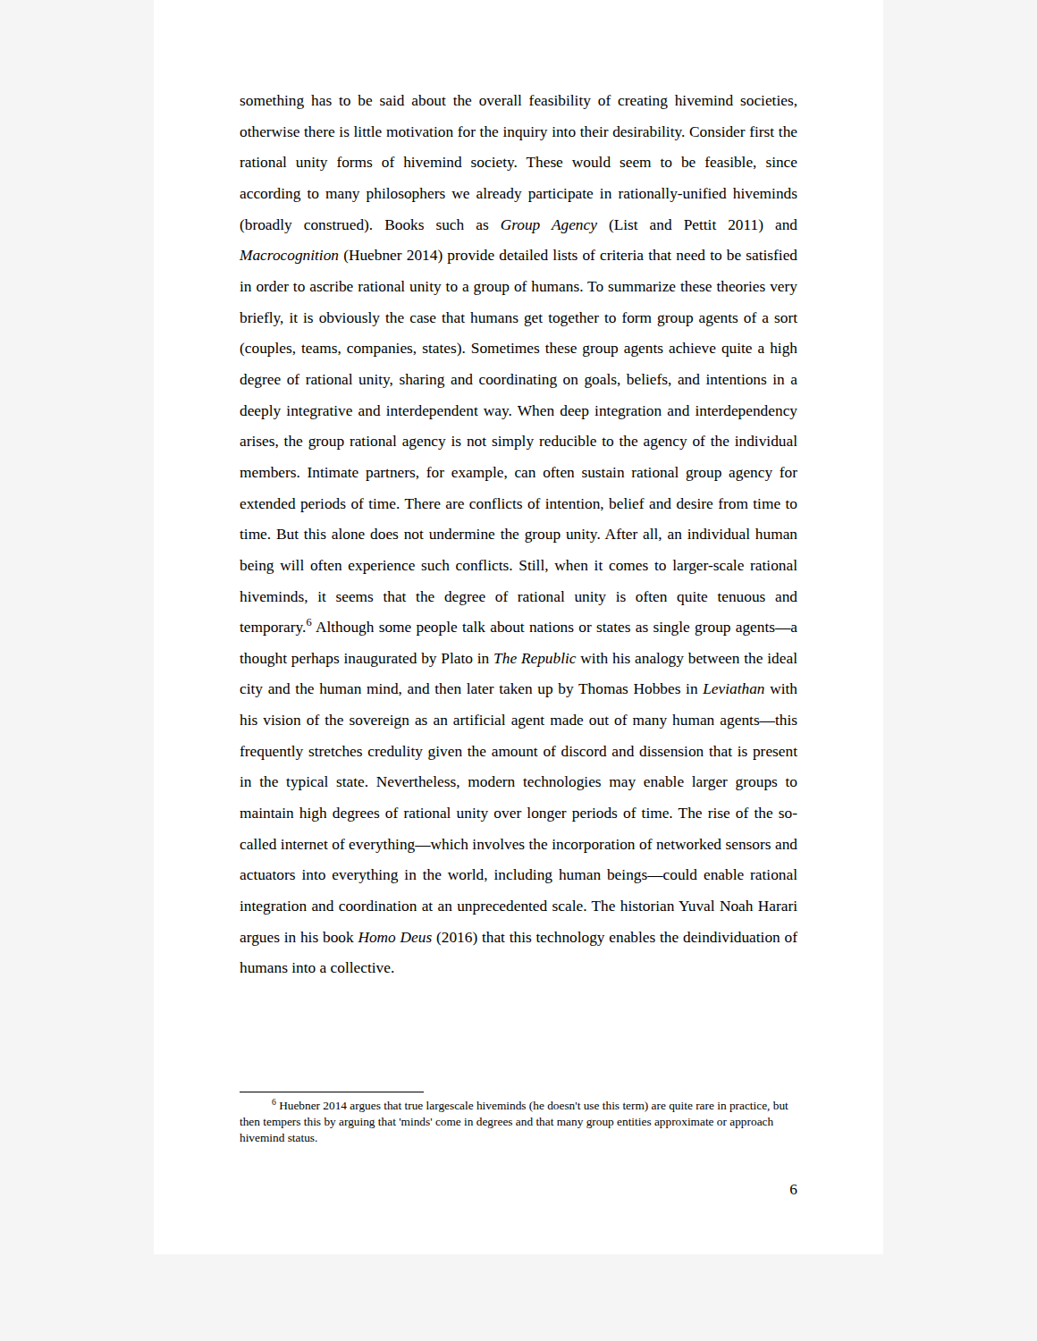something has to be said about the overall feasibility of creating hivemind societies, otherwise there is little motivation for the inquiry into their desirability. Consider first the rational unity forms of hivemind society. These would seem to be feasible, since according to many philosophers we already participate in rationally-unified hiveminds (broadly construed). Books such as Group Agency (List and Pettit 2011) and Macrocognition (Huebner 2014) provide detailed lists of criteria that need to be satisfied in order to ascribe rational unity to a group of humans. To summarize these theories very briefly, it is obviously the case that humans get together to form group agents of a sort (couples, teams, companies, states). Sometimes these group agents achieve quite a high degree of rational unity, sharing and coordinating on goals, beliefs, and intentions in a deeply integrative and interdependent way. When deep integration and interdependency arises, the group rational agency is not simply reducible to the agency of the individual members. Intimate partners, for example, can often sustain rational group agency for extended periods of time. There are conflicts of intention, belief and desire from time to time. But this alone does not undermine the group unity. After all, an individual human being will often experience such conflicts. Still, when it comes to larger-scale rational hiveminds, it seems that the degree of rational unity is often quite tenuous and temporary.6 Although some people talk about nations or states as single group agents—a thought perhaps inaugurated by Plato in The Republic with his analogy between the ideal city and the human mind, and then later taken up by Thomas Hobbes in Leviathan with his vision of the sovereign as an artificial agent made out of many human agents—this frequently stretches credulity given the amount of discord and dissension that is present in the typical state. Nevertheless, modern technologies may enable larger groups to maintain high degrees of rational unity over longer periods of time. The rise of the so-called internet of everything—which involves the incorporation of networked sensors and actuators into everything in the world, including human beings—could enable rational integration and coordination at an unprecedented scale. The historian Yuval Noah Harari argues in his book Homo Deus (2016) that this technology enables the deindividuation of humans into a collective.
6 Huebner 2014 argues that true largescale hiveminds (he doesn't use this term) are quite rare in practice, but then tempers this by arguing that 'minds' come in degrees and that many group entities approximate or approach hivemind status.
6